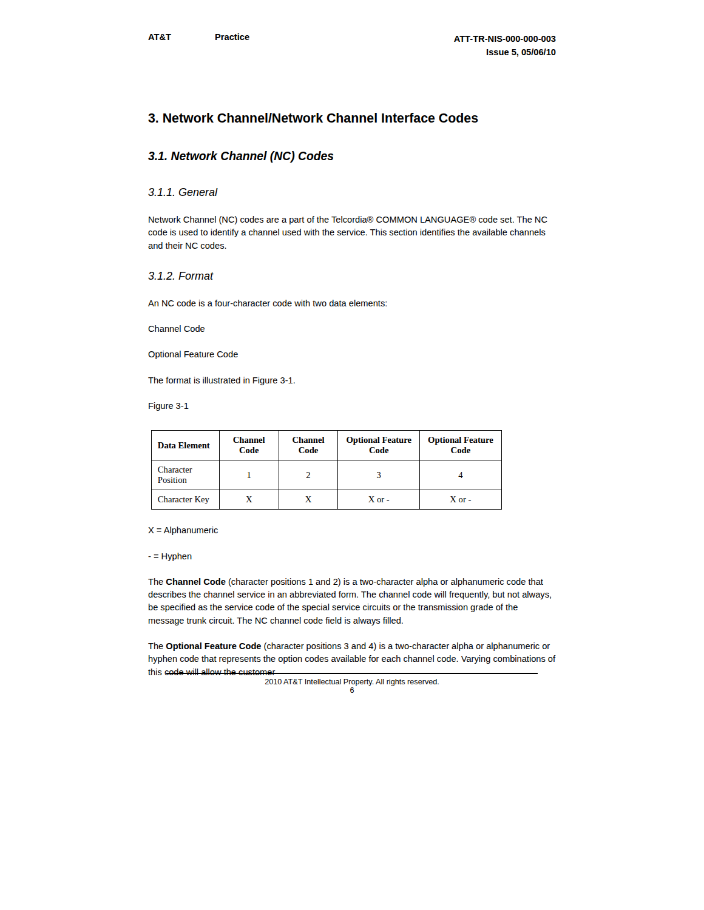AT&T Practice
ATT-TR-NIS-000-000-003
Issue 5, 05/06/10
3. Network Channel/Network Channel Interface Codes
3.1. Network Channel (NC) Codes
3.1.1. General
Network Channel (NC) codes are a part of the Telcordia® COMMON LANGUAGE® code set. The NC code is used to identify a channel used with the service. This section identifies the available channels and their NC codes.
3.1.2. Format
An NC code is a four-character code with two data elements:
Channel Code
Optional Feature Code
The format is illustrated in Figure 3-1.
Figure 3-1
| Data Element | Channel Code | Channel Code | Optional Feature Code | Optional Feature Code |
| --- | --- | --- | --- | --- |
| Character Position | 1 | 2 | 3 | 4 |
| Character Key | X | X | X or - | X or - |
X = Alphanumeric
- = Hyphen
The Channel Code (character positions 1 and 2) is a two-character alpha or alphanumeric code that describes the channel service in an abbreviated form. The channel code will frequently, but not always, be specified as the service code of the special service circuits or the transmission grade of the message trunk circuit. The NC channel code field is always filled.
The Optional Feature Code (character positions 3 and 4) is a two-character alpha or alphanumeric or hyphen code that represents the option codes available for each channel code. Varying combinations of this code will allow the customer
2010 AT&T Intellectual Property. All rights reserved.
6